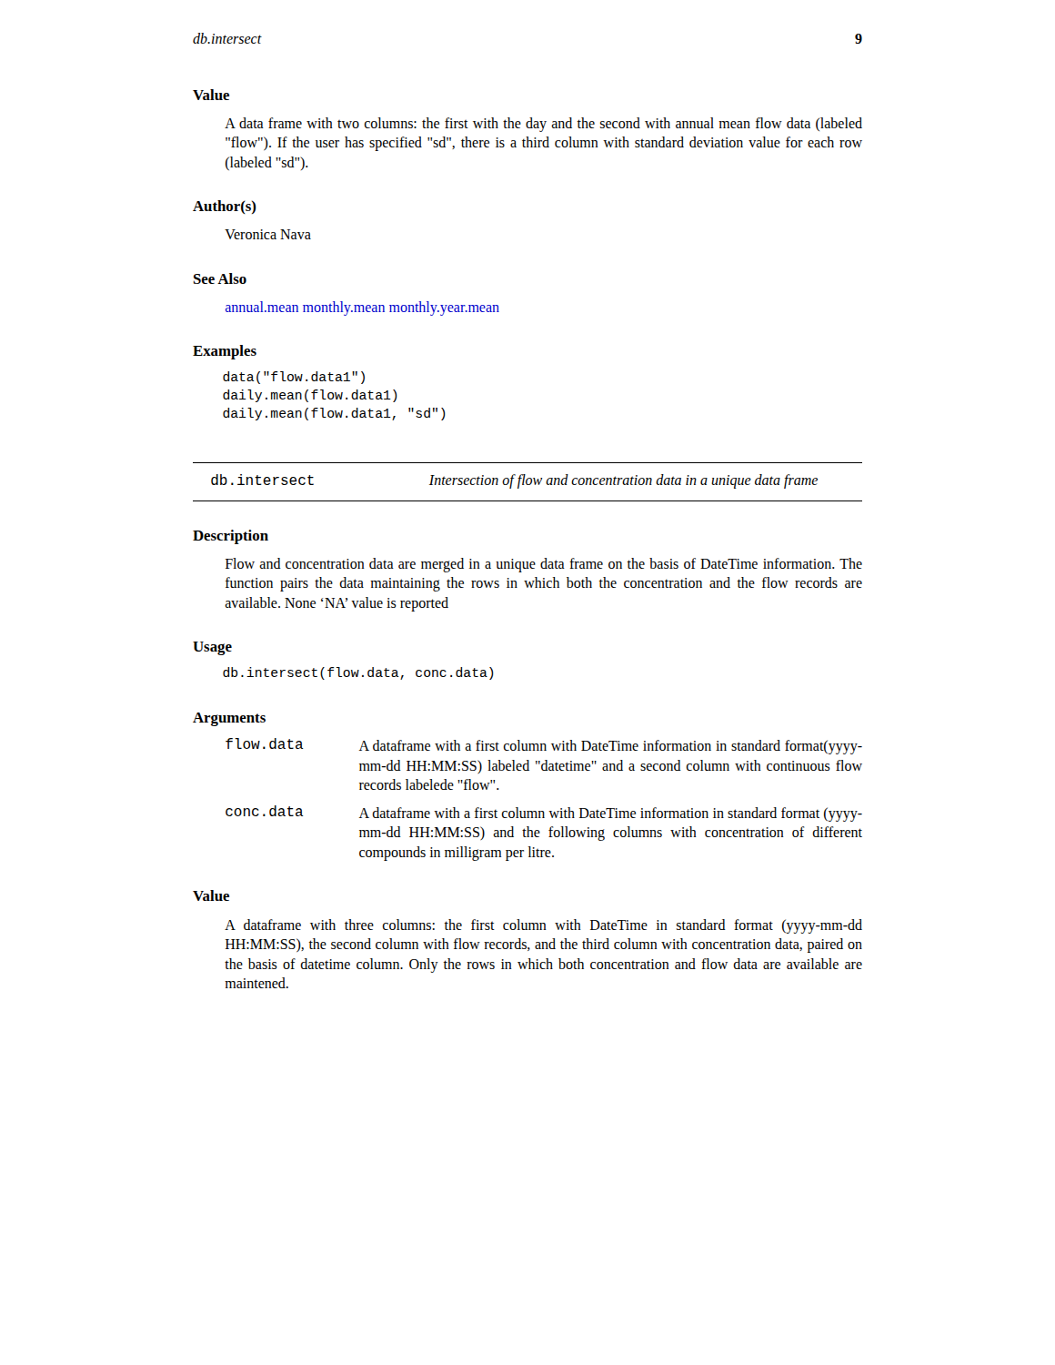db.intersect 9
Value
A data frame with two columns: the first with the day and the second with annual mean flow data (labeled "flow"). If the user has specified "sd", there is a third column with standard deviation value for each row (labeled "sd").
Author(s)
Veronica Nava
See Also
annual.mean monthly.mean monthly.year.mean
Examples
data("flow.data1")
daily.mean(flow.data1)
daily.mean(flow.data1, "sd")
db.intersect Intersection of flow and concentration data in a unique data frame
Description
Flow and concentration data are merged in a unique data frame on the basis of DateTime information. The function pairs the data maintaining the rows in which both the concentration and the flow records are available. None ‘NA’ value is reported
Usage
db.intersect(flow.data, conc.data)
Arguments
flow.data
A dataframe with a first column with DateTime information in standard format(yyyy-mm-dd HH:MM:SS) labeled "datetime" and a second column with continuous flow records labelede "flow".
conc.data
A dataframe with a first column with DateTime information in standard format (yyyy-mm-dd HH:MM:SS) and the following columns with concentration of different compounds in milligram per litre.
Value
A dataframe with three columns: the first column with DateTime in standard format (yyyy-mm-dd HH:MM:SS), the second column with flow records, and the third column with concentration data, paired on the basis of datetime column. Only the rows in which both concentration and flow data are available are maintened.